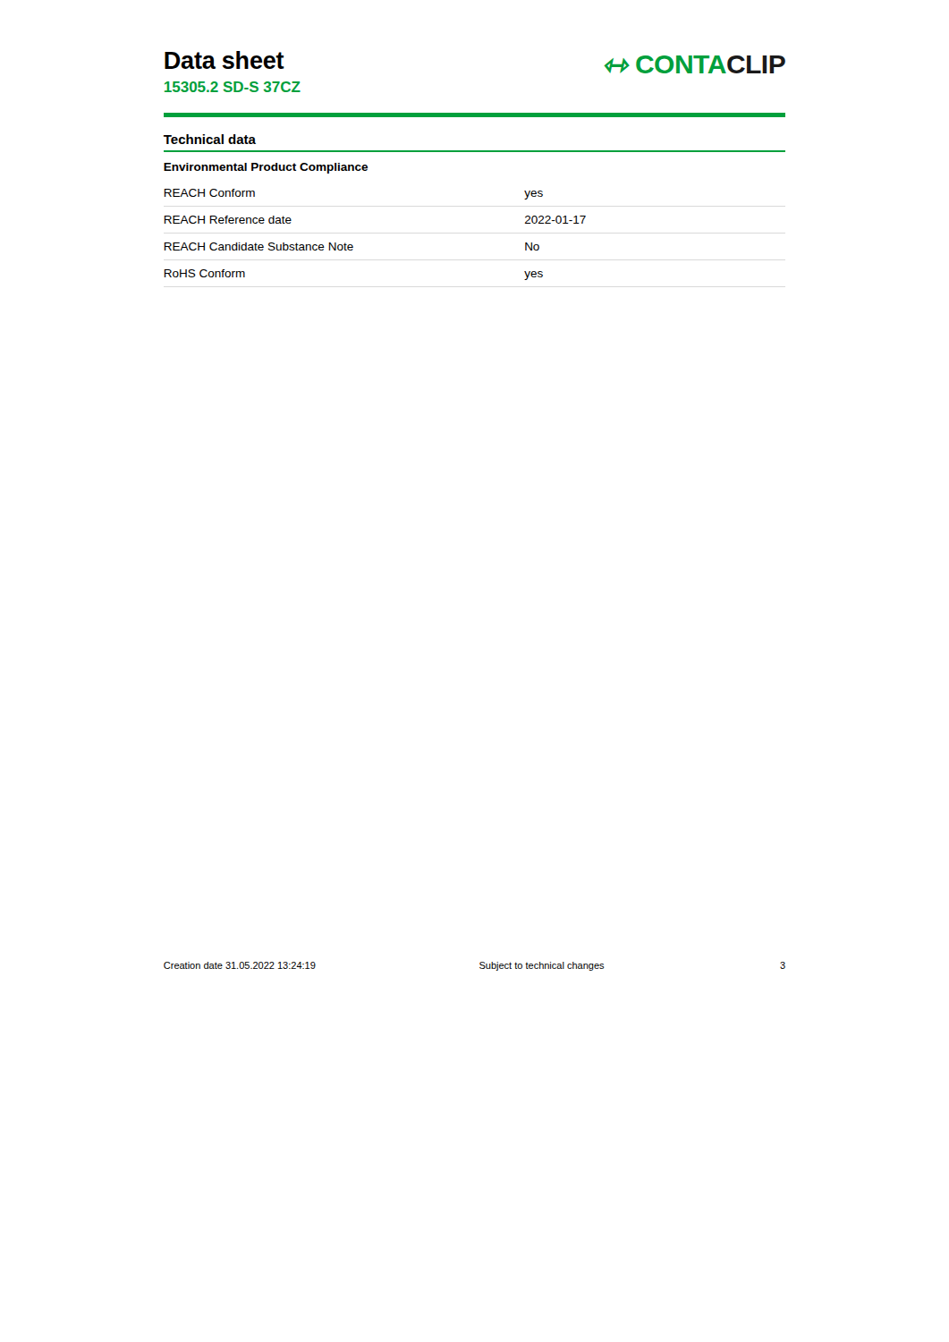Data sheet
15305.2 SD-S 37CZ
⇿ CONTA CLIP
Technical data
Environmental Product Compliance
| REACH Conform | yes |
| REACH Reference date | 2022-01-17 |
| REACH Candidate Substance Note | No |
| RoHS Conform | yes |
Creation date 31.05.2022 13:24:19
Subject to technical changes
3